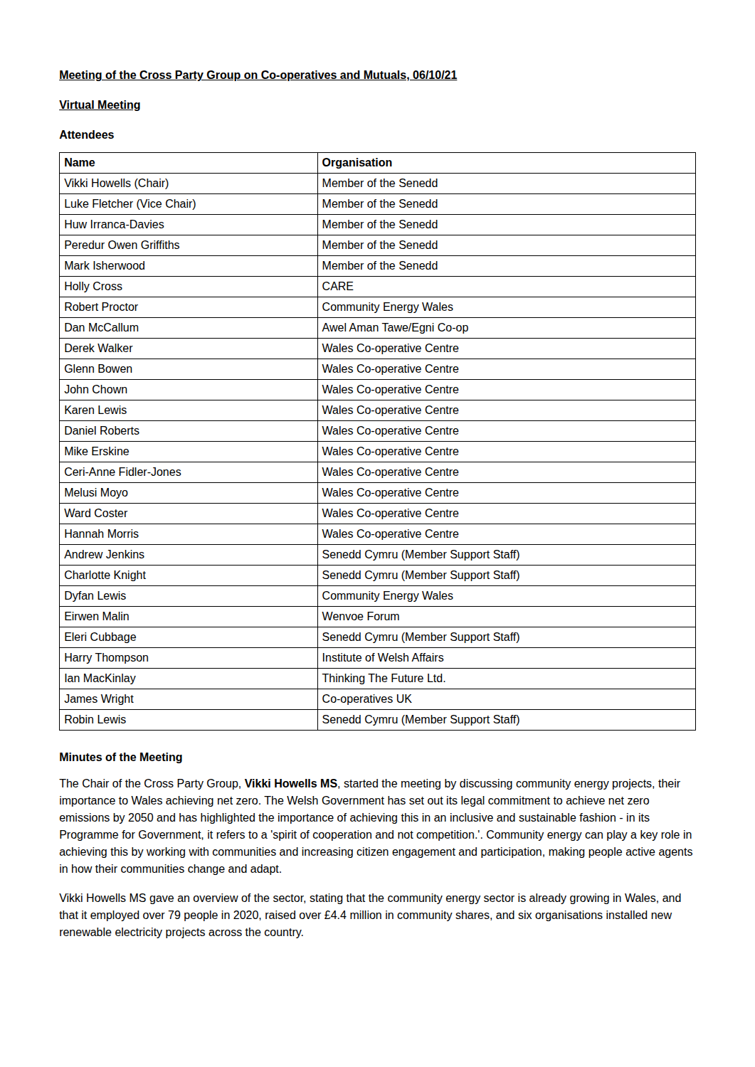Meeting of the Cross Party Group on Co-operatives and Mutuals, 06/10/21
Virtual Meeting
Attendees
| Name | Organisation |
| --- | --- |
| Vikki Howells (Chair) | Member of the Senedd |
| Luke Fletcher (Vice Chair) | Member of the Senedd |
| Huw Irranca-Davies | Member of the Senedd |
| Peredur Owen Griffiths | Member of the Senedd |
| Mark Isherwood | Member of the Senedd |
| Holly Cross | CARE |
| Robert Proctor | Community Energy Wales |
| Dan McCallum | Awel Aman Tawe/Egni Co-op |
| Derek Walker | Wales Co-operative Centre |
| Glenn Bowen | Wales Co-operative Centre |
| John Chown | Wales Co-operative Centre |
| Karen Lewis | Wales Co-operative Centre |
| Daniel Roberts | Wales Co-operative Centre |
| Mike Erskine | Wales Co-operative Centre |
| Ceri-Anne Fidler-Jones | Wales Co-operative Centre |
| Melusi Moyo | Wales Co-operative Centre |
| Ward Coster | Wales Co-operative Centre |
| Hannah Morris | Wales Co-operative Centre |
| Andrew Jenkins | Senedd Cymru (Member Support Staff) |
| Charlotte Knight | Senedd Cymru (Member Support Staff) |
| Dyfan Lewis | Community Energy Wales |
| Eirwen Malin | Wenvoe Forum |
| Eleri Cubbage | Senedd Cymru (Member Support Staff) |
| Harry Thompson | Institute of Welsh Affairs |
| Ian MacKinlay | Thinking The Future Ltd. |
| James Wright | Co-operatives UK |
| Robin Lewis | Senedd Cymru (Member Support Staff) |
Minutes of the Meeting
The Chair of the Cross Party Group, Vikki Howells MS, started the meeting by discussing community energy projects, their importance to Wales achieving net zero. The Welsh Government has set out its legal commitment to achieve net zero emissions by 2050 and has highlighted the importance of achieving this in an inclusive and sustainable fashion - in its Programme for Government, it refers to a 'spirit of cooperation and not competition.'. Community energy can play a key role in achieving this by working with communities and increasing citizen engagement and participation, making people active agents in how their communities change and adapt.
Vikki Howells MS gave an overview of the sector, stating that the community energy sector is already growing in Wales, and that it employed over 79 people in 2020, raised over £4.4 million in community shares, and six organisations installed new renewable electricity projects across the country.